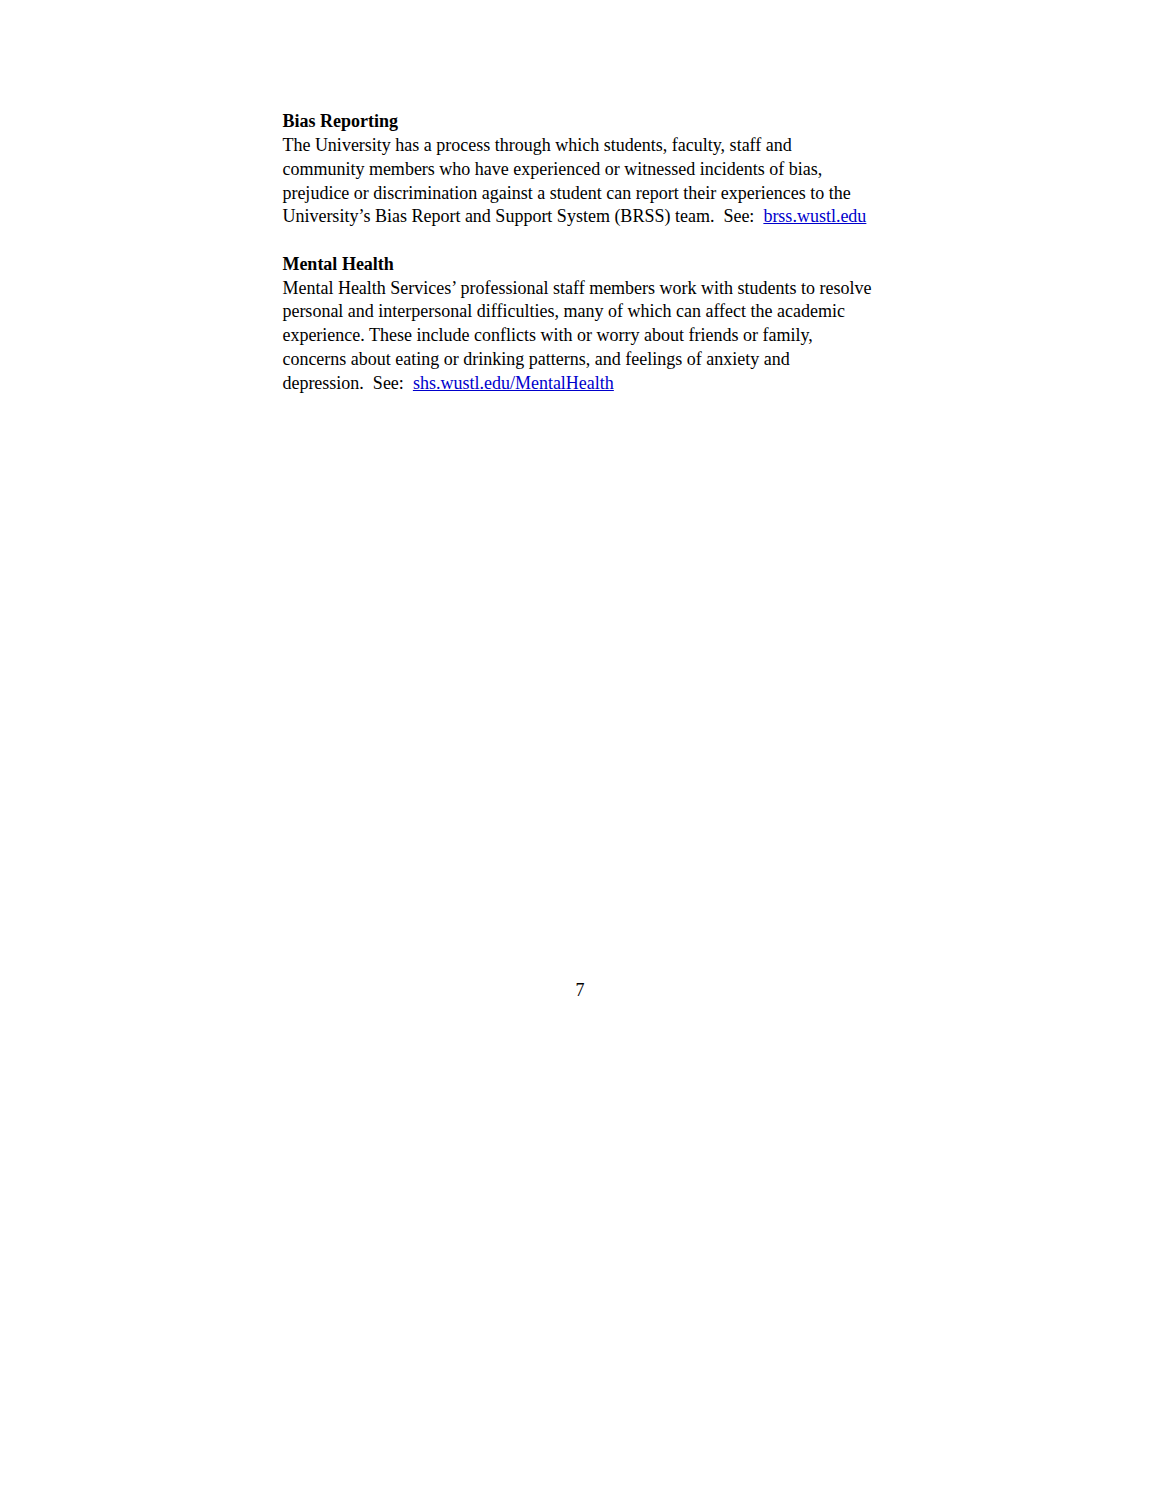Bias Reporting
The University has a process through which students, faculty, staff and community members who have experienced or witnessed incidents of bias, prejudice or discrimination against a student can report their experiences to the University’s Bias Report and Support System (BRSS) team. See: brss.wustl.edu
Mental Health
Mental Health Services’ professional staff members work with students to resolve personal and interpersonal difficulties, many of which can affect the academic experience. These include conflicts with or worry about friends or family, concerns about eating or drinking patterns, and feelings of anxiety and depression. See: shs.wustl.edu/MentalHealth
7